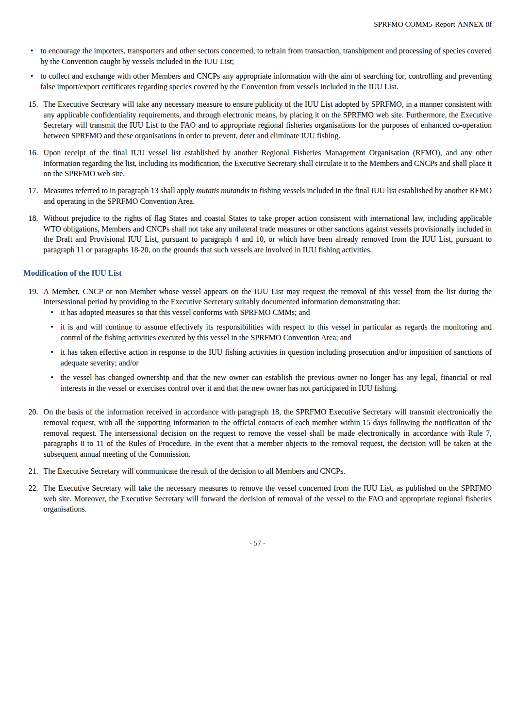SPRFMO COMM5-Report-ANNEX 8f
•to encourage the importers, transporters and other sectors concerned, to refrain from transaction, transhipment and processing of species covered by the Convention caught by vessels included in the IUU List;
•to collect and exchange with other Members and CNCPs any appropriate information with the aim of searching for, controlling and preventing false import/export certificates regarding species covered by the Convention from vessels included in the IUU List.
15. The Executive Secretary will take any necessary measure to ensure publicity of the IUU List adopted by SPRFMO, in a manner consistent with any applicable confidentiality requirements, and through electronic means, by placing it on the SPRFMO web site. Furthermore, the Executive Secretary will transmit the IUU List to the FAO and to appropriate regional fisheries organisations for the purposes of enhanced co-operation between SPRFMO and these organisations in order to prevent, deter and eliminate IUU fishing.
16. Upon receipt of the final IUU vessel list established by another Regional Fisheries Management Organisation (RFMO), and any other information regarding the list, including its modification, the Executive Secretary shall circulate it to the Members and CNCPs and shall place it on the SPRFMO web site.
17. Measures referred to in paragraph 13 shall apply mutatis mutandis to fishing vessels included in the final IUU list established by another RFMO and operating in the SPRFMO Convention Area.
18. Without prejudice to the rights of flag States and coastal States to take proper action consistent with international law, including applicable WTO obligations, Members and CNCPs shall not take any unilateral trade measures or other sanctions against vessels provisionally included in the Draft and Provisional IUU List, pursuant to paragraph 4 and 10, or which have been already removed from the IUU List, pursuant to paragraph 11 or paragraphs 18-20, on the grounds that such vessels are involved in IUU fishing activities.
Modification of the IUU List
19. A Member, CNCP or non-Member whose vessel appears on the IUU List may request the removal of this vessel from the list during the intersessional period by providing to the Executive Secretary suitably documented information demonstrating that:
•it has adopted measures so that this vessel conforms with SPRFMO CMMs; and
•it is and will continue to assume effectively its responsibilities with respect to this vessel in particular as regards the monitoring and control of the fishing activities executed by this vessel in the SPRFMO Convention Area; and
•it has taken effective action in response to the IUU fishing activities in question including prosecution and/or imposition of sanctions of adequate severity; and/or
•the vessel has changed ownership and that the new owner can establish the previous owner no longer has any legal, financial or real interests in the vessel or exercises control over it and that the new owner has not participated in IUU fishing.
20. On the basis of the information received in accordance with paragraph 18, the SPRFMO Executive Secretary will transmit electronically the removal request, with all the supporting information to the official contacts of each member within 15 days following the notification of the removal request. The intersessional decision on the request to remove the vessel shall be made electronically in accordance with Rule 7, paragraphs 8 to 11 of the Rules of Procedure. In the event that a member objects to the removal request, the decision will be taken at the subsequent annual meeting of the Commission.
21. The Executive Secretary will communicate the result of the decision to all Members and CNCPs.
22. The Executive Secretary will take the necessary measures to remove the vessel concerned from the IUU List, as published on the SPRFMO web site. Moreover, the Executive Secretary will forward the decision of removal of the vessel to the FAO and appropriate regional fisheries organisations.
- 57 -